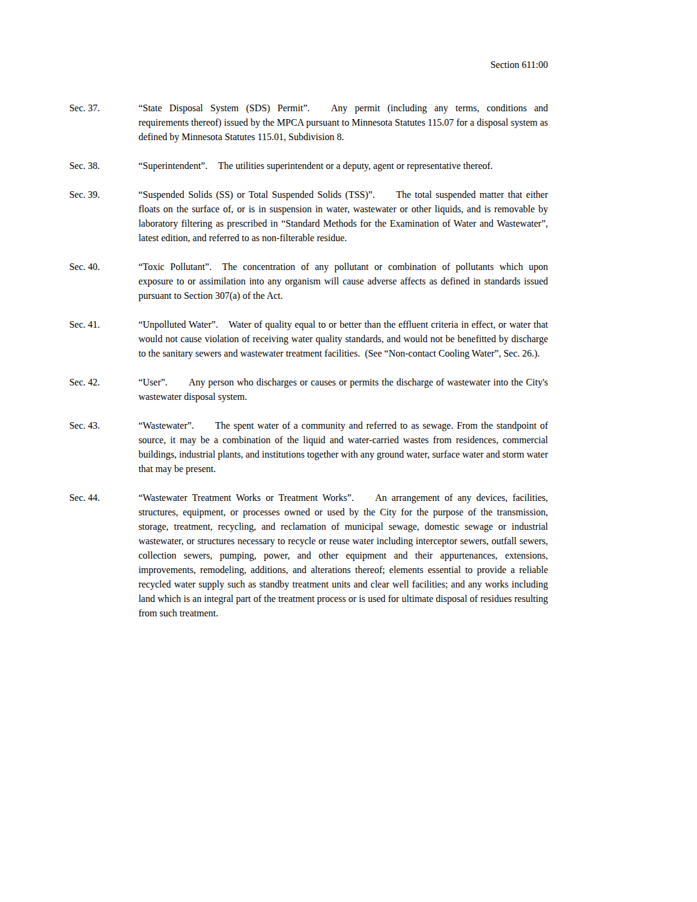Section 611:00
Sec. 37.
“State Disposal System (SDS) Permit”. Any permit (including any terms, conditions and requirements thereof) issued by the MPCA pursuant to Minnesota Statutes 115.07 for a disposal system as defined by Minnesota Statutes 115.01, Subdivision 8.
Sec. 38.
“Superintendent”. The utilities superintendent or a deputy, agent or representative thereof.
Sec. 39.
“Suspended Solids (SS) or Total Suspended Solids (TSS)”. The total suspended matter that either floats on the surface of, or is in suspension in water, wastewater or other liquids, and is removable by laboratory filtering as prescribed in “Standard Methods for the Examination of Water and Wastewater”, latest edition, and referred to as non-filterable residue.
Sec. 40.
“Toxic Pollutant”. The concentration of any pollutant or combination of pollutants which upon exposure to or assimilation into any organism will cause adverse affects as defined in standards issued pursuant to Section 307(a) of the Act.
Sec. 41.
“Unpolluted Water”. Water of quality equal to or better than the effluent criteria in effect, or water that would not cause violation of receiving water quality standards, and would not be benefitted by discharge to the sanitary sewers and wastewater treatment facilities. (See “Non-contact Cooling Water”, Sec. 26.).
Sec. 42.
“User”. Any person who discharges or causes or permits the discharge of wastewater into the City's wastewater disposal system.
Sec. 43.
“Wastewater”. The spent water of a community and referred to as sewage. From the standpoint of source, it may be a combination of the liquid and water-carried wastes from residences, commercial buildings, industrial plants, and institutions together with any ground water, surface water and storm water that may be present.
Sec. 44.
“Wastewater Treatment Works or Treatment Works”. An arrangement of any devices, facilities, structures, equipment, or processes owned or used by the City for the purpose of the transmission, storage, treatment, recycling, and reclamation of municipal sewage, domestic sewage or industrial wastewater, or structures necessary to recycle or reuse water including interceptor sewers, outfall sewers, collection sewers, pumping, power, and other equipment and their appurtenances, extensions, improvements, remodeling, additions, and alterations thereof; elements essential to provide a reliable recycled water supply such as standby treatment units and clear well facilities; and any works including land which is an integral part of the treatment process or is used for ultimate disposal of residues resulting from such treatment.